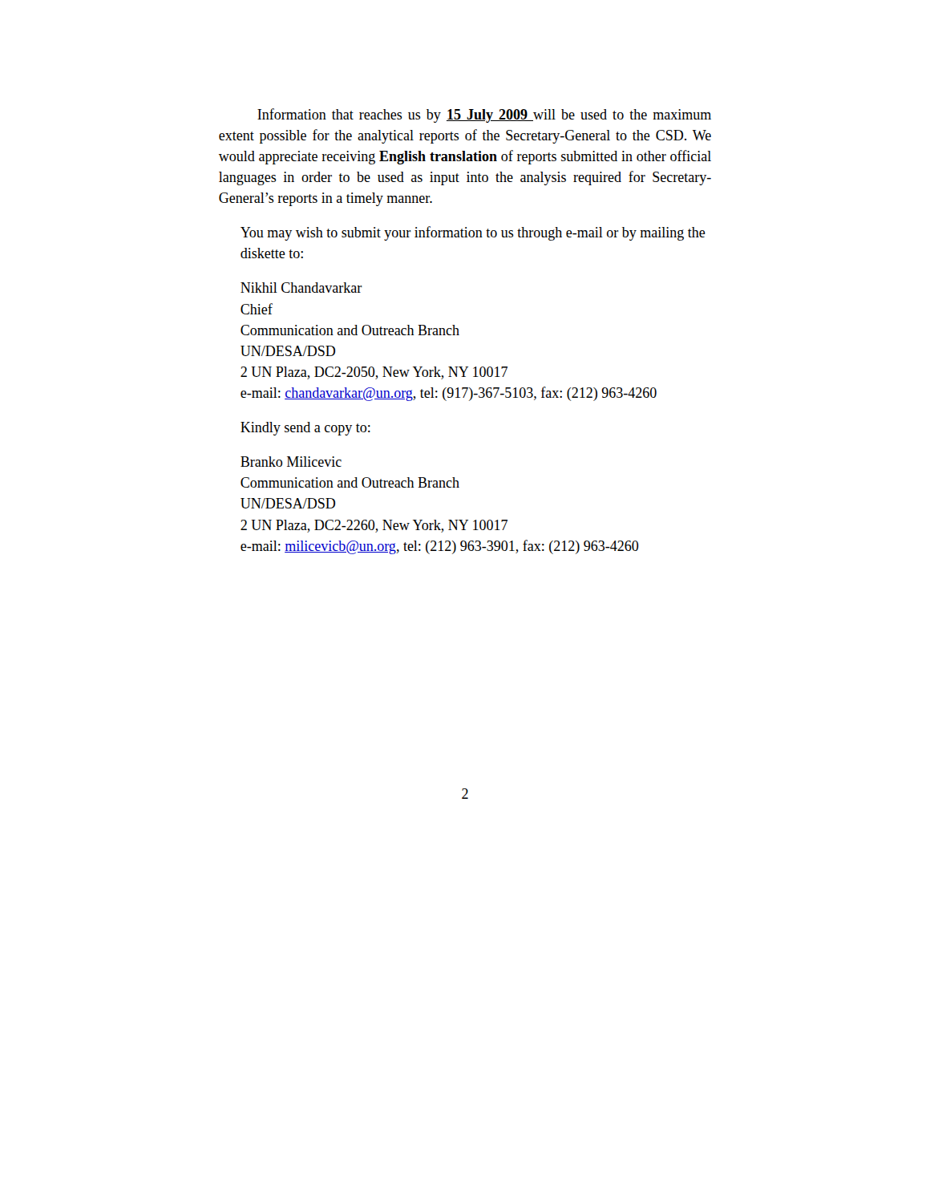Information that reaches us by 15 July 2009 will be used to the maximum extent possible for the analytical reports of the Secretary-General to the CSD. We would appreciate receiving English translation of reports submitted in other official languages in order to be used as input into the analysis required for Secretary-General’s reports in a timely manner.
You may wish to submit your information to us through e-mail or by mailing the diskette to:
Nikhil Chandavarkar
Chief
Communication and Outreach Branch
UN/DESA/DSD
2 UN Plaza, DC2-2050, New York, NY 10017
e-mail: chandavarkar@un.org, tel: (917)-367-5103, fax: (212) 963-4260
Kindly send a copy to:
Branko Milicevic
Communication and Outreach Branch
UN/DESA/DSD
2 UN Plaza, DC2-2260, New York, NY 10017
e-mail: milicevicb@un.org, tel: (212) 963-3901, fax: (212) 963-4260
2